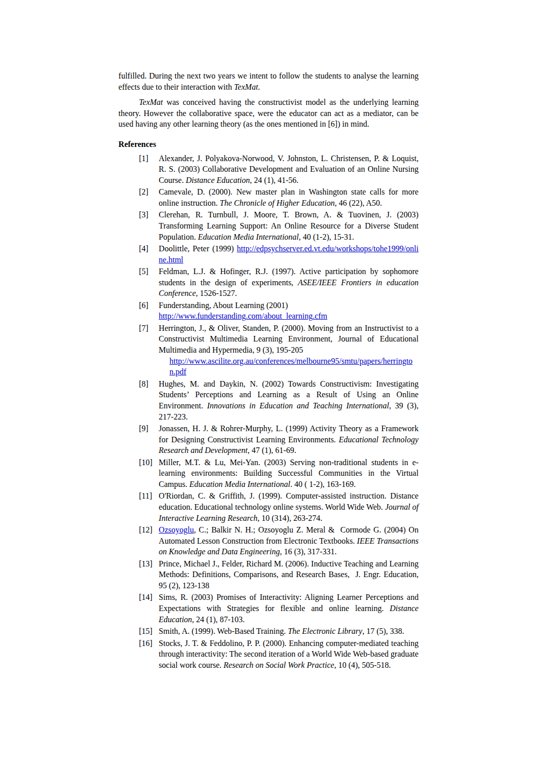fulfilled. During the next two years we intent to follow the students to analyse the learning effects due to their interaction with TexMat.
TexMat was conceived having the constructivist model as the underlying learning theory. However the collaborative space, were the educator can act as a mediator, can be used having any other learning theory (as the ones mentioned in [6]) in mind.
References
[1] Alexander, J. Polyakova-Norwood, V. Johnston, L. Christensen, P. & Loquist, R. S. (2003) Collaborative Development and Evaluation of an Online Nursing Course. Distance Education, 24 (1), 41-56.
[2] Camevale, D. (2000). New master plan in Washington state calls for more online instruction. The Chronicle of Higher Education, 46 (22), A50.
[3] Clerehan, R. Turnbull, J. Moore, T. Brown, A. & Tuovinen, J. (2003) Transforming Learning Support: An Online Resource for a Diverse Student Population. Education Media International, 40 (1-2), 15-31.
[4] Doolittle, Peter (1999) http://edpsychserver.ed.vt.edu/workshops/tohe1999/online.html
[5] Feldman, L.J. & Hofinger, R.J. (1997). Active participation by sophomore students in the design of experiments, ASEE/IEEE Frontiers in education Conference, 1526-1527.
[6] Funderstanding, About Learning (2001) http://www.funderstanding.com/about_learning.cfm
[7] Herrington, J., & Oliver, Standen, P. (2000). Moving from an Instructivist to a Constructivist Multimedia Learning Environment, Journal of Educational Multimedia and Hypermedia, 9 (3), 195-205 http://www.ascilite.org.au/conferences/melbourne95/smtu/papers/herrington.pdf
[8] Hughes, M. and Daykin, N. (2002) Towards Constructivism: Investigating Students’ Perceptions and Learning as a Result of Using an Online Environment. Innovations in Education and Teaching International, 39 (3), 217-223.
[9] Jonassen, H. J. & Rohrer-Murphy, L. (1999) Activity Theory as a Framework for Designing Constructivist Learning Environments. Educational Technology Research and Development, 47 (1), 61-69.
[10] Miller, M.T. & Lu, Mei-Yan. (2003) Serving non-traditional students in e-learning environments: Building Successful Communities in the Virtual Campus. Education Media International. 40 ( 1-2), 163-169.
[11] O'Riordan, C. & Griffith, J. (1999). Computer-assisted instruction. Distance education. Educational technology online systems. World Wide Web. Journal of Interactive Learning Research, 10 (314), 263-274.
[12] Ozsoyoglu, C.; Balkir N. H.; Ozsoyoglu Z. Meral & Cormode G. (2004) On Automated Lesson Construction from Electronic Textbooks. IEEE Transactions on Knowledge and Data Engineering, 16 (3), 317-331.
[13] Prince, Michael J., Felder, Richard M. (2006). Inductive Teaching and Learning Methods: Definitions, Comparisons, and Research Bases, J. Engr. Education, 95 (2), 123-138
[14] Sims, R. (2003) Promises of Interactivity: Aligning Learner Perceptions and Expectations with Strategies for flexible and online learning. Distance Education, 24 (1), 87-103.
[15] Smith, A. (1999). Web-Based Training. The Electronic Library, 17 (5), 338.
[16] Stocks, J. T. & Feddolino, P. P. (2000). Enhancing computer-mediated teaching through interactivity: The second iteration of a World Wide Web-based graduate social work course. Research on Social Work Practice, 10 (4), 505-518.